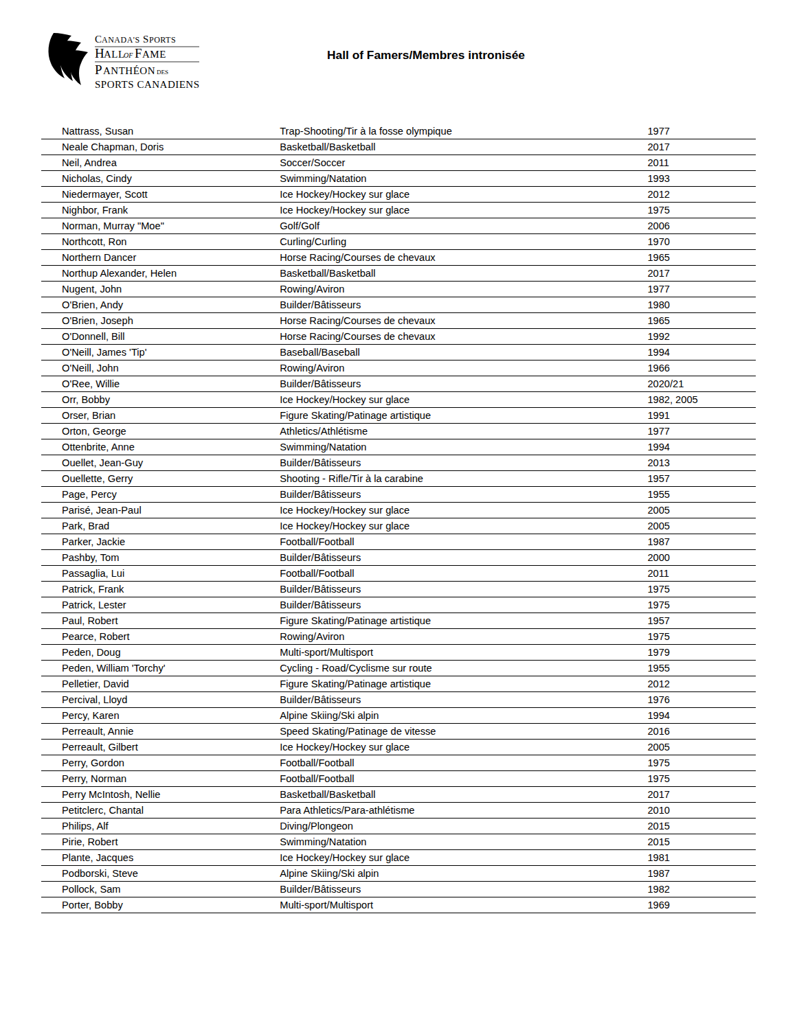C ANADA'S S PORTS H ALL OF F AME P ANTHÉON DES SPORTS CANADIENS
Hall of Famers/Membres intronisée
| Nattrass, Susan | Trap-Shooting/Tir à la fosse olympique | 1977 |
| Neale Chapman, Doris | Basketball/Basketball | 2017 |
| Neil, Andrea | Soccer/Soccer | 2011 |
| Nicholas, Cindy | Swimming/Natation | 1993 |
| Niedermayer, Scott | Ice Hockey/Hockey sur glace | 2012 |
| Nighbor, Frank | Ice Hockey/Hockey sur glace | 1975 |
| Norman, Murray "Moe" | Golf/Golf | 2006 |
| Northcott, Ron | Curling/Curling | 1970 |
| Northern Dancer | Horse Racing/Courses de chevaux | 1965 |
| Northup Alexander, Helen | Basketball/Basketball | 2017 |
| Nugent, John | Rowing/Aviron | 1977 |
| O'Brien, Andy | Builder/Bâtisseurs | 1980 |
| O'Brien, Joseph | Horse Racing/Courses de chevaux | 1965 |
| O'Donnell, Bill | Horse Racing/Courses de chevaux | 1992 |
| O'Neill, James 'Tip' | Baseball/Baseball | 1994 |
| O'Neill, John | Rowing/Aviron | 1966 |
| O'Ree, Willie | Builder/Bâtisseurs | 2020/21 |
| Orr, Bobby | Ice Hockey/Hockey sur glace | 1982, 2005 |
| Orser, Brian | Figure Skating/Patinage artistique | 1991 |
| Orton, George | Athletics/Athlétisme | 1977 |
| Ottenbrite, Anne | Swimming/Natation | 1994 |
| Ouellet, Jean-Guy | Builder/Bâtisseurs | 2013 |
| Ouellette, Gerry | Shooting - Rifle/Tir à la carabine | 1957 |
| Page, Percy | Builder/Bâtisseurs | 1955 |
| Parisé, Jean-Paul | Ice Hockey/Hockey sur glace | 2005 |
| Park, Brad | Ice Hockey/Hockey sur glace | 2005 |
| Parker, Jackie | Football/Football | 1987 |
| Pashby, Tom | Builder/Bâtisseurs | 2000 |
| Passaglia, Lui | Football/Football | 2011 |
| Patrick, Frank | Builder/Bâtisseurs | 1975 |
| Patrick, Lester | Builder/Bâtisseurs | 1975 |
| Paul, Robert | Figure Skating/Patinage artistique | 1957 |
| Pearce, Robert | Rowing/Aviron | 1975 |
| Peden, Doug | Multi-sport/Multisport | 1979 |
| Peden, William 'Torchy' | Cycling - Road/Cyclisme sur route | 1955 |
| Pelletier, David | Figure Skating/Patinage artistique | 2012 |
| Percival, Lloyd | Builder/Bâtisseurs | 1976 |
| Percy, Karen | Alpine Skiing/Ski alpin | 1994 |
| Perreault, Annie | Speed Skating/Patinage de vitesse | 2016 |
| Perreault, Gilbert | Ice Hockey/Hockey sur glace | 2005 |
| Perry, Gordon | Football/Football | 1975 |
| Perry, Norman | Football/Football | 1975 |
| Perry McIntosh, Nellie | Basketball/Basketball | 2017 |
| Petitclerc, Chantal | Para Athletics/Para-athlétisme | 2010 |
| Philips, Alf | Diving/Plongeon | 2015 |
| Pirie, Robert | Swimming/Natation | 2015 |
| Plante, Jacques | Ice Hockey/Hockey sur glace | 1981 |
| Podborski, Steve | Alpine Skiing/Ski alpin | 1987 |
| Pollock, Sam | Builder/Bâtisseurs | 1982 |
| Porter, Bobby | Multi-sport/Multisport | 1969 |